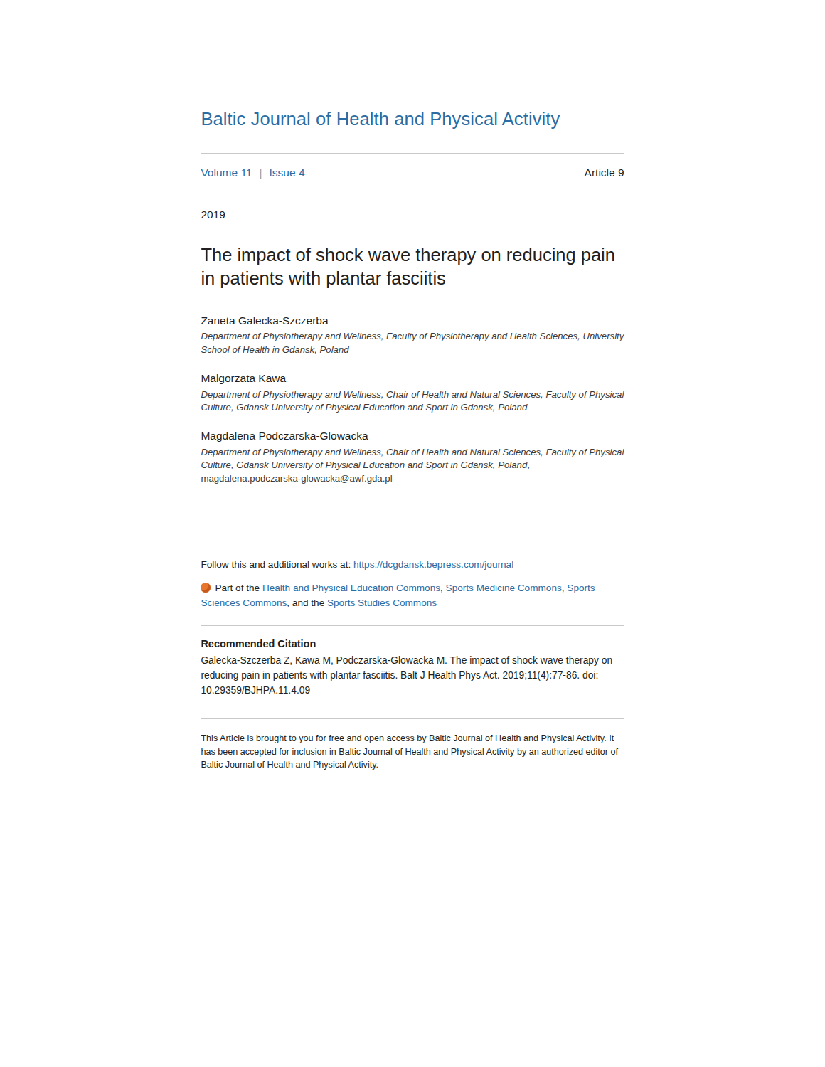Baltic Journal of Health and Physical Activity
Volume 11|Issue 4
Article 9
2019
The impact of shock wave therapy on reducing pain in patients with plantar fasciitis
Zaneta Galecka-Szczerba
Department of Physiotherapy and Wellness, Faculty of Physiotherapy and Health Sciences, University School of Health in Gdansk, Poland
Malgorzata Kawa
Department of Physiotherapy and Wellness, Chair of Health and Natural Sciences, Faculty of Physical Culture, Gdansk University of Physical Education and Sport in Gdansk, Poland
Magdalena Podczarska-Glowacka
Department of Physiotherapy and Wellness, Chair of Health and Natural Sciences, Faculty of Physical Culture, Gdansk University of Physical Education and Sport in Gdansk, Poland, magdalena.podczarska-glowacka@awf.gda.pl
Follow this and additional works at: https://dcgdansk.bepress.com/journal
Part of the Health and Physical Education Commons, Sports Medicine Commons, Sports Sciences Commons, and the Sports Studies Commons
Recommended Citation
Galecka-Szczerba Z, Kawa M, Podczarska-Glowacka M. The impact of shock wave therapy on reducing pain in patients with plantar fasciitis. Balt J Health Phys Act. 2019;11(4):77-86. doi: 10.29359/BJHPA.11.4.09
This Article is brought to you for free and open access by Baltic Journal of Health and Physical Activity. It has been accepted for inclusion in Baltic Journal of Health and Physical Activity by an authorized editor of Baltic Journal of Health and Physical Activity.